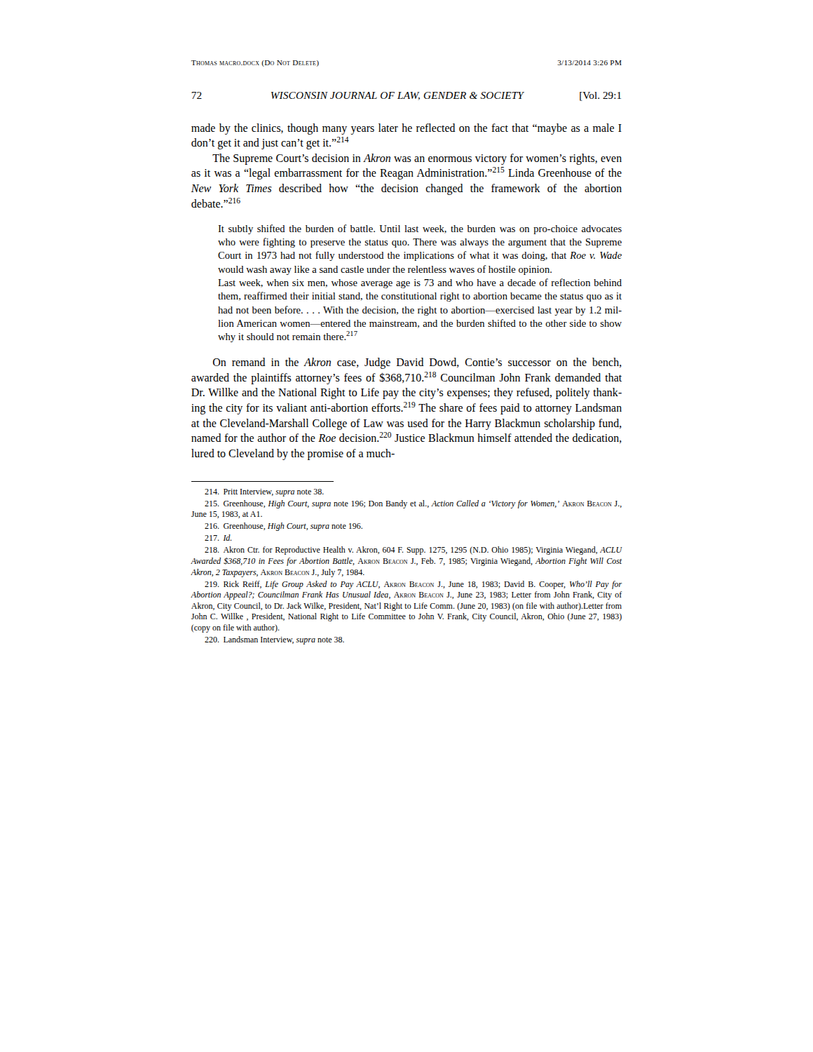Thomas macro.docx (Do Not Delete) 3/13/2014 3:26 PM
72 WISCONSIN JOURNAL OF LAW, GENDER & SOCIETY [Vol. 29:1
made by the clinics, though many years later he reflected on the fact that “maybe as a male I don’t get it and just can’t get it.”214
The Supreme Court’s decision in Akron was an enormous victory for women’s rights, even as it was a “legal embarrassment for the Reagan Administration.”215 Linda Greenhouse of the New York Times described how “the decision changed the framework of the abortion debate.”216
It subtly shifted the burden of battle. Until last week, the burden was on pro-choice advocates who were fighting to preserve the status quo. There was always the argument that the Supreme Court in 1973 had not fully understood the implications of what it was doing, that Roe v. Wade would wash away like a sand castle under the relentless waves of hostile opinion.
Last week, when six men, whose average age is 73 and who have a decade of reflection behind them, reaffirmed their initial stand, the constitutional right to abortion became the status quo as it had not been before. . . . With the decision, the right to abortion—exercised last year by 1.2 million American women—entered the mainstream, and the burden shifted to the other side to show why it should not remain there.217
On remand in the Akron case, Judge David Dowd, Contie’s successor on the bench, awarded the plaintiffs attorney’s fees of $368,710.218 Councilman John Frank demanded that Dr. Willke and the National Right to Life pay the city’s expenses; they refused, politely thanking the city for its valiant anti-abortion efforts.219 The share of fees paid to attorney Landsman at the Cleveland-Marshall College of Law was used for the Harry Blackmun scholarship fund, named for the author of the Roe decision.220 Justice Blackmun himself attended the dedication, lured to Cleveland by the promise of a much-
Pritt Interview, supra note 38.
Greenhouse, High Court, supra note 196; Don Bandy et al., Action Called a ‘Victory for Women,’ Akron Beacon J., June 15, 1983, at A1.
Greenhouse, High Court, supra note 196.
Id.
Akron Ctr. for Reproductive Health v. Akron, 604 F. Supp. 1275, 1295 (N.D. Ohio 1985); Virginia Wiegand, ACLU Awarded $368,710 in Fees for Abortion Battle, Akron Beacon J., Feb. 7, 1985; Virginia Wiegand, Abortion Fight Will Cost Akron, 2 Taxpayers, Akron Beacon J., July 7, 1984.
Rick Reiff, Life Group Asked to Pay ACLU, Akron Beacon J., June 18, 1983; David B. Cooper, Who’ll Pay for Abortion Appeal?; Councilman Frank Has Unusual Idea, Akron Beacon J., June 23, 1983; Letter from John Frank, City of Akron, City Council, to Dr. Jack Wilke, President, Nat’l Right to Life Comm. (June 20, 1983) (on file with author).Letter from John C. Willke , President, National Right to Life Committee to John V. Frank, City Council, Akron, Ohio (June 27, 1983) (copy on file with author).
Landsman Interview, supra note 38.